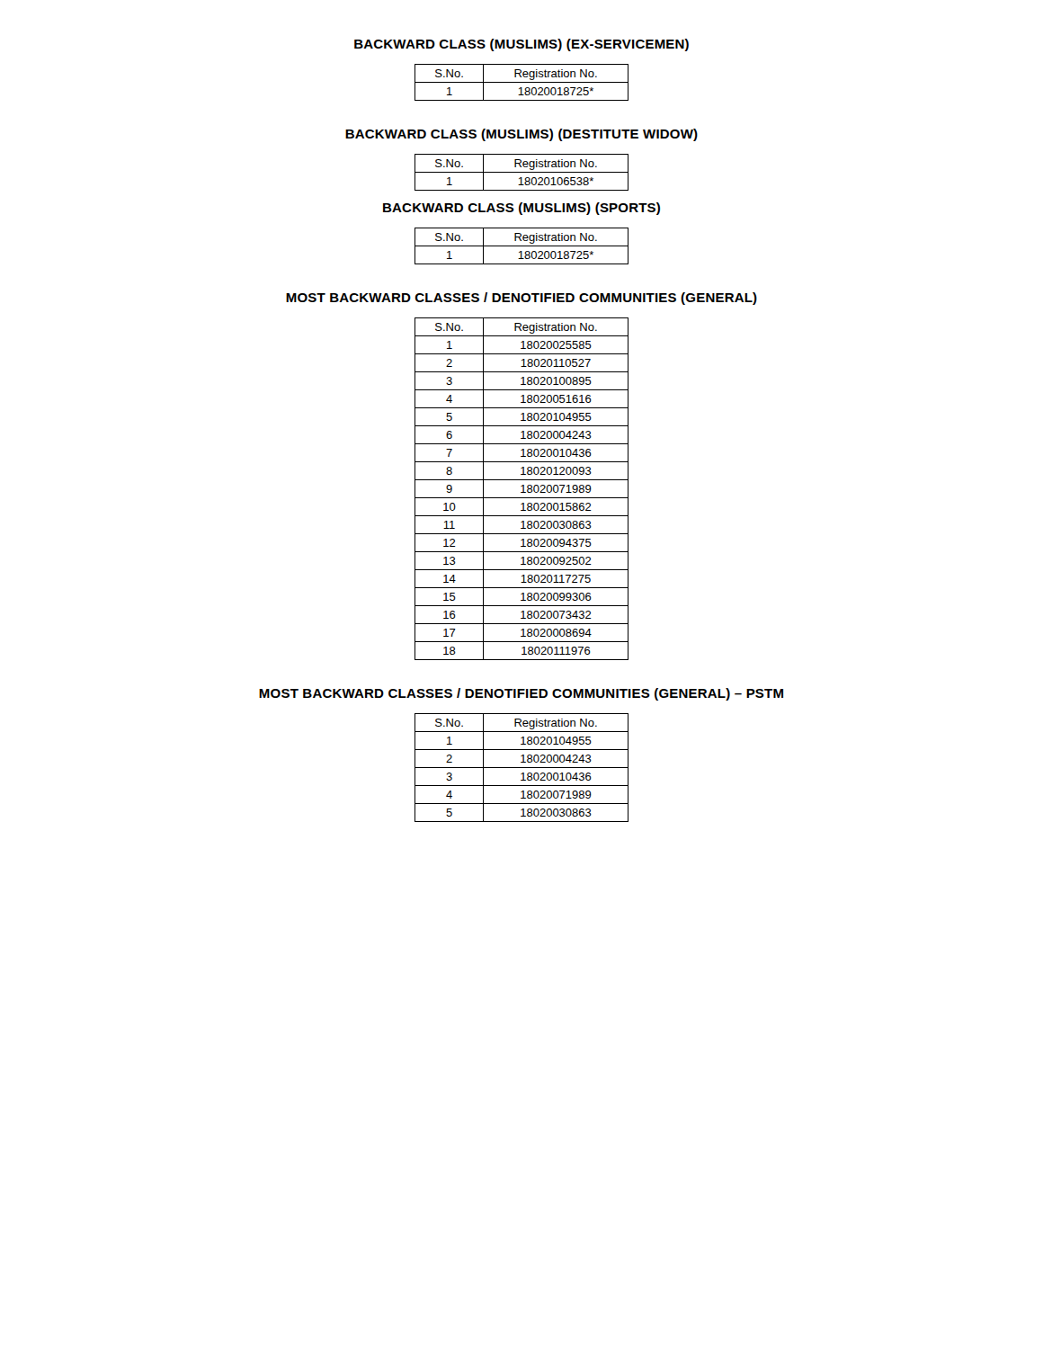BACKWARD CLASS (MUSLIMS) (EX-SERVICEMEN)
| S.No. | Registration No. |
| --- | --- |
| 1 | 18020018725* |
BACKWARD CLASS (MUSLIMS) (DESTITUTE WIDOW)
| S.No. | Registration No. |
| --- | --- |
| 1 | 18020106538* |
BACKWARD CLASS (MUSLIMS) (SPORTS)
| S.No. | Registration No. |
| --- | --- |
| 1 | 18020018725* |
MOST BACKWARD CLASSES / DENOTIFIED COMMUNITIES (GENERAL)
| S.No. | Registration No. |
| --- | --- |
| 1 | 18020025585 |
| 2 | 18020110527 |
| 3 | 18020100895 |
| 4 | 18020051616 |
| 5 | 18020104955 |
| 6 | 18020004243 |
| 7 | 18020010436 |
| 8 | 18020120093 |
| 9 | 18020071989 |
| 10 | 18020015862 |
| 11 | 18020030863 |
| 12 | 18020094375 |
| 13 | 18020092502 |
| 14 | 18020117275 |
| 15 | 18020099306 |
| 16 | 18020073432 |
| 17 | 18020008694 |
| 18 | 18020111976 |
MOST BACKWARD CLASSES / DENOTIFIED COMMUNITIES (GENERAL) – PSTM
| S.No. | Registration No. |
| --- | --- |
| 1 | 18020104955 |
| 2 | 18020004243 |
| 3 | 18020010436 |
| 4 | 18020071989 |
| 5 | 18020030863 |